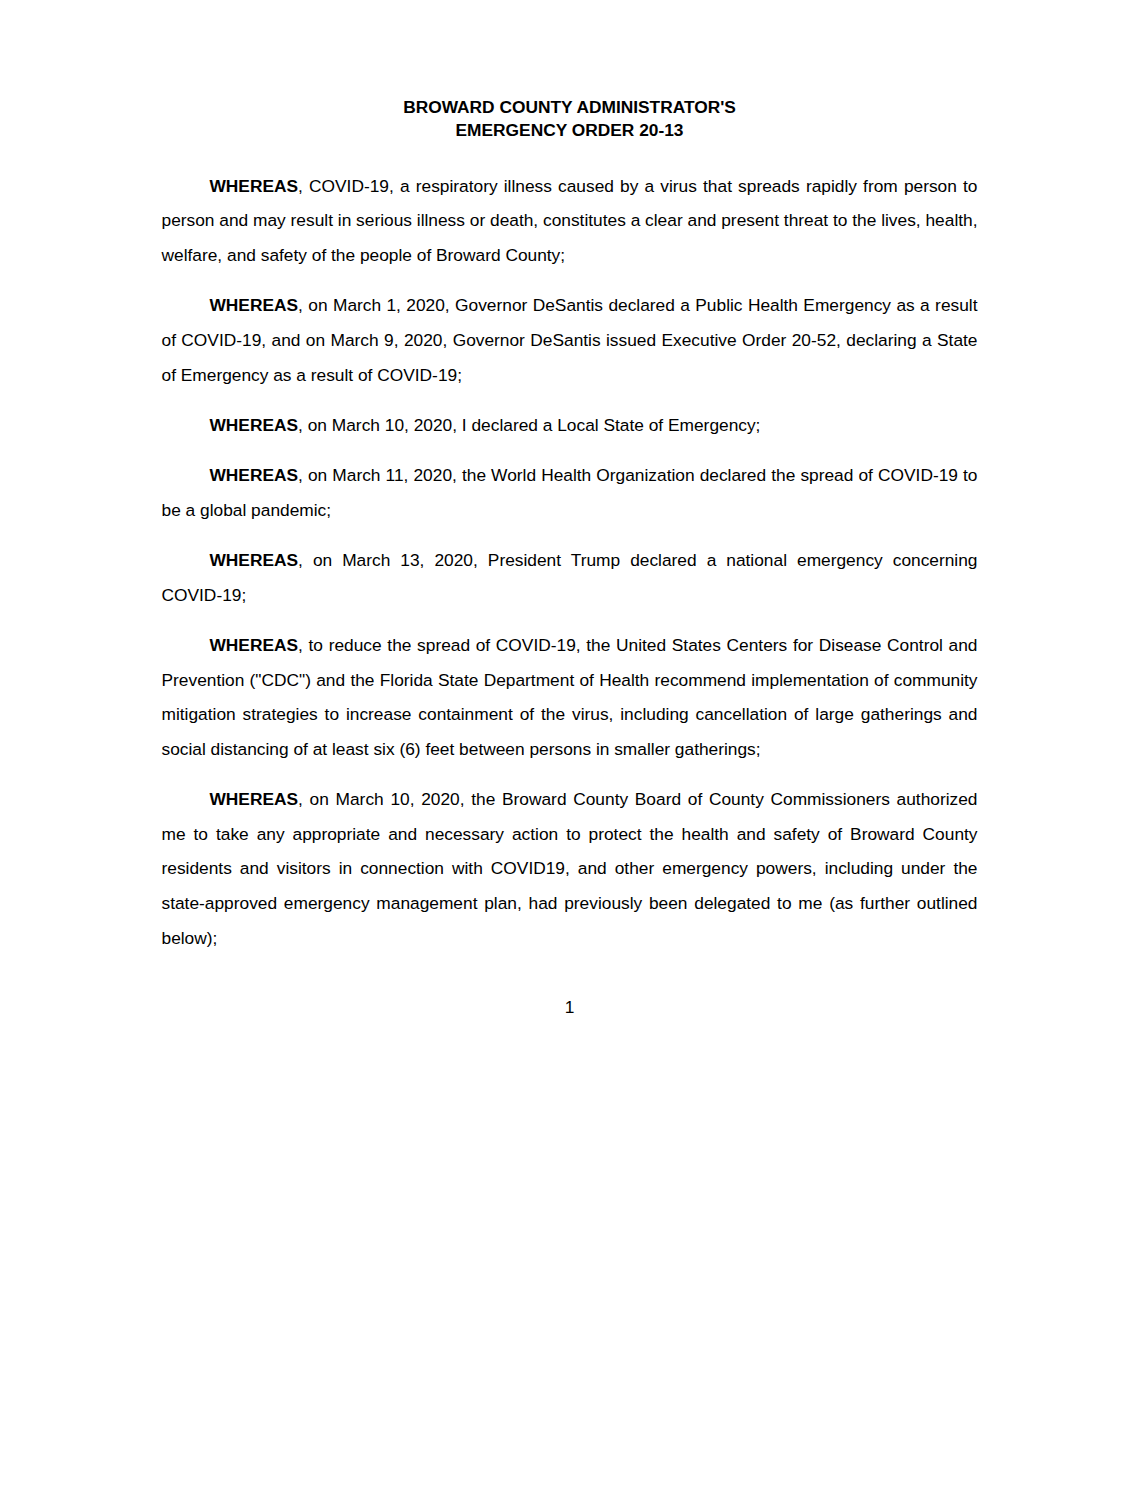BROWARD COUNTY ADMINISTRATOR'S EMERGENCY ORDER 20-13
WHEREAS, COVID-19, a respiratory illness caused by a virus that spreads rapidly from person to person and may result in serious illness or death, constitutes a clear and present threat to the lives, health, welfare, and safety of the people of Broward County;
WHEREAS, on March 1, 2020, Governor DeSantis declared a Public Health Emergency as a result of COVID-19, and on March 9, 2020, Governor DeSantis issued Executive Order 20-52, declaring a State of Emergency as a result of COVID-19;
WHEREAS, on March 10, 2020, I declared a Local State of Emergency;
WHEREAS, on March 11, 2020, the World Health Organization declared the spread of COVID-19 to be a global pandemic;
WHEREAS, on March 13, 2020, President Trump declared a national emergency concerning COVID-19;
WHEREAS, to reduce the spread of COVID-19, the United States Centers for Disease Control and Prevention ("CDC") and the Florida State Department of Health recommend implementation of community mitigation strategies to increase containment of the virus, including cancellation of large gatherings and social distancing of at least six (6) feet between persons in smaller gatherings;
WHEREAS, on March 10, 2020, the Broward County Board of County Commissioners authorized me to take any appropriate and necessary action to protect the health and safety of Broward County residents and visitors in connection with COVID19, and other emergency powers, including under the state-approved emergency management plan, had previously been delegated to me (as further outlined below);
1